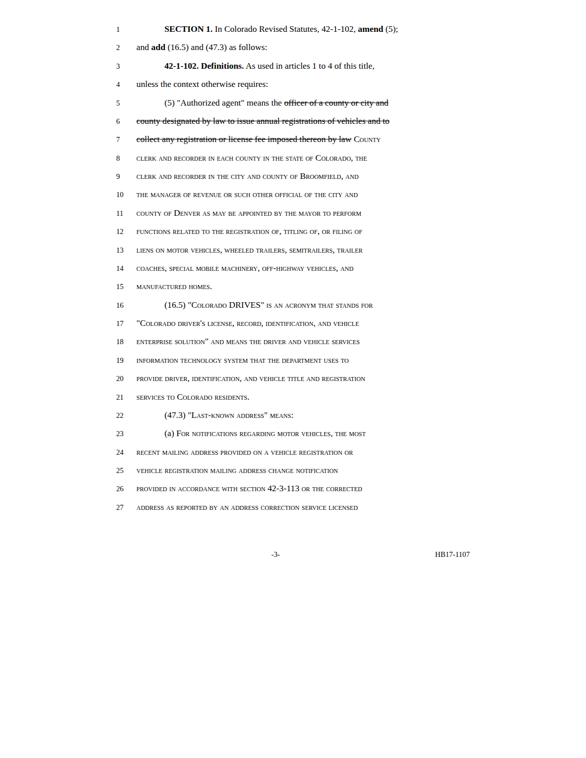1
SECTION 1. In Colorado Revised Statutes, 42-1-102, amend (5);
2
and add (16.5) and (47.3) as follows:
3
42-1-102. Definitions. As used in articles 1 to 4 of this title,
4
unless the context otherwise requires:
5
(5) "Authorized agent" means the officer of a county or city and
6
county designated by law to issue annual registrations of vehicles and to
7
collect any registration or license fee imposed thereon by law County
8
clerk and recorder in each county in the state of Colorado, the
9
clerk and recorder in the city and county of Broomfield, and
10
the manager of revenue or such other official of the city and
11
county of Denver as may be appointed by the mayor to perform
12
functions related to the registration of, titling of, or filing of
13
liens on motor vehicles, wheeled trailers, semitrailers, trailer
14
coaches, special mobile machinery, off-highway vehicles, and
15
manufactured homes.
16
(16.5) "Colorado DRIVES" is an acronym that stands for
17
"Colorado driver's license, record, identification, and vehicle
18
enterprise solution" and means the driver and vehicle services
19
information technology system that the department uses to
20
provide driver, identification, and vehicle title and registration
21
services to Colorado residents.
22
(47.3) "Last-known address" means:
23
(a) For notifications regarding motor vehicles, the most
24
recent mailing address provided on a vehicle registration or
25
vehicle registration mailing address change notification
26
provided in accordance with section 42-3-113 or the corrected
27
address as reported by an address correction service licensed
-3-
HB17-1107